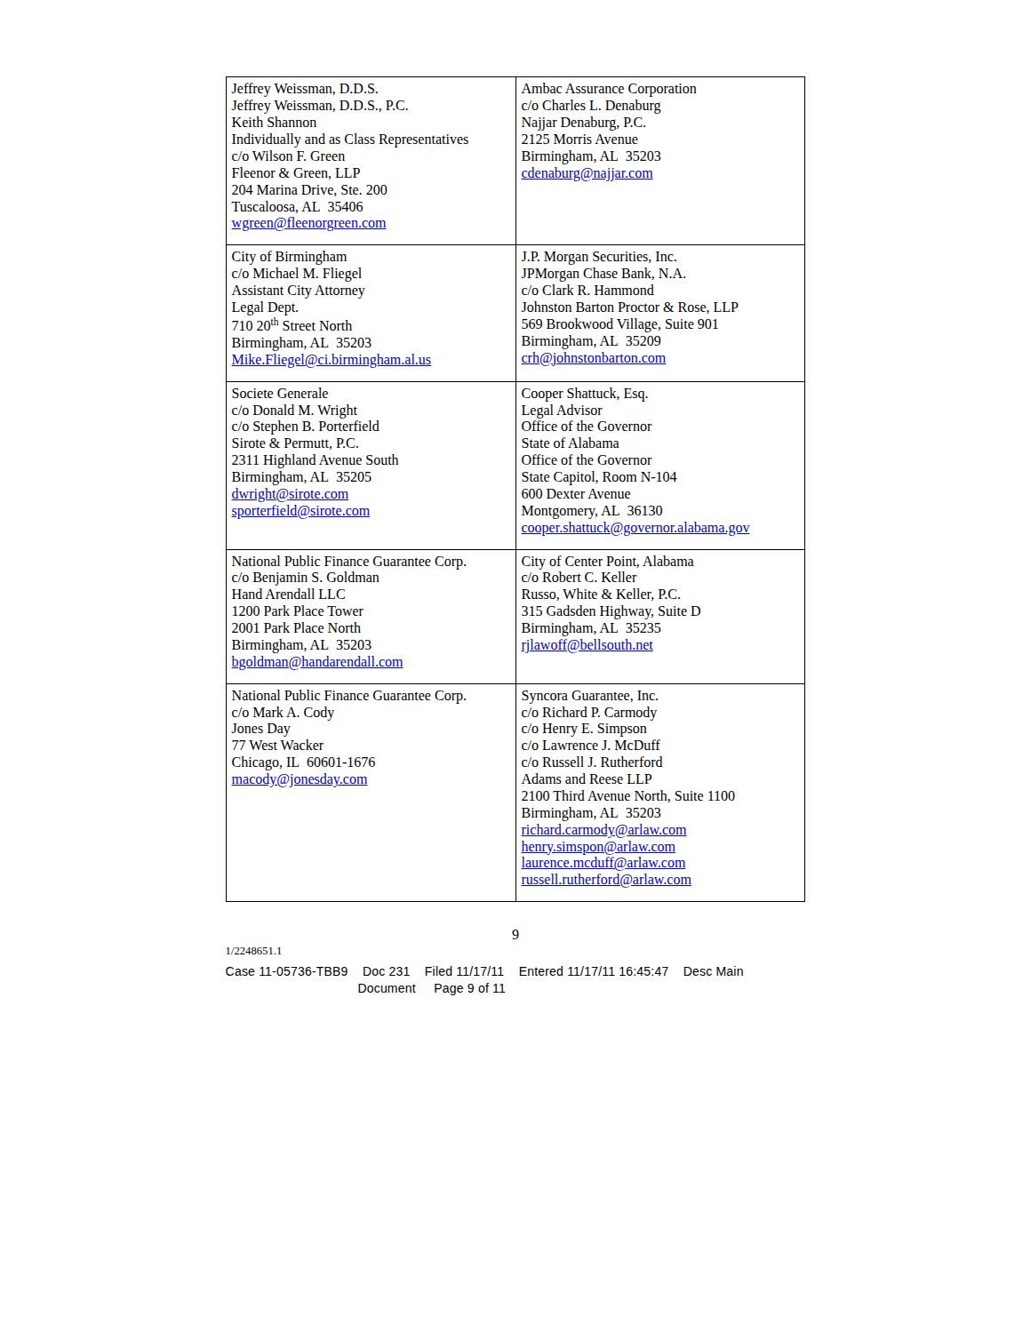| Jeffrey Weissman, D.D.S. Jeffrey Weissman, D.D.S., P.C. Keith Shannon Individually and as Class Representatives c/o Wilson F. Green Fleenor & Green, LLP 204 Marina Drive, Ste. 200 Tuscaloosa, AL 35406 wgreen@fleenorgreen.com | Ambac Assurance Corporation c/o Charles L. Denaburg Najjar Denaburg, P.C. 2125 Morris Avenue Birmingham, AL 35203 cdenaburg@najjar.com |
| City of Birmingham c/o Michael M. Fliegel Assistant City Attorney Legal Dept. 710 20 th Street North Birmingham, AL 35203 Mike.Fliegel@ci.birmingham.al.us | J.P. Morgan Securities, Inc. JPMorgan Chase Bank, N.A. c/o Clark R. Hammond Johnston Barton Proctor & Rose, LLP 569 Brookwood Village, Suite 901 Birmingham, AL 35209 crh@johnstonbarton.com |
| Societe Generale c/o Donald M. Wright c/o Stephen B. Porterfield Sirote & Permutt, P.C. 2311 Highland Avenue South Birmingham, AL 35205 dwright@sirote.com sporterfield@sirote.com | Cooper Shattuck, Esq. Legal Advisor Office of the Governor State of Alabama Office of the Governor State Capitol, Room N-104 600 Dexter Avenue Montgomery, AL 36130 cooper.shattuck@governor.alabama.gov |
| National Public Finance Guarantee Corp. c/o Benjamin S. Goldman Hand Arendall LLC 1200 Park Place Tower 2001 Park Place North Birmingham, AL 35203 bgoldman@handarendall.com | City of Center Point, Alabama c/o Robert C. Keller Russo, White & Keller, P.C. 315 Gadsden Highway, Suite D Birmingham, AL 35235 rjlawoff@bellsouth.net |
| National Public Finance Guarantee Corp. c/o Mark A. Cody Jones Day 77 West Wacker Chicago, IL 60601-1676 macody@jonesday.com | Syncora Guarantee, Inc. c/o Richard P. Carmody c/o Henry E. Simpson c/o Lawrence J. McDuff c/o Russell J. Rutherford Adams and Reese LLP 2100 Third Avenue North, Suite 1100 Birmingham, AL 35203 richard.carmody@arlaw.com henry.simspon@arlaw.com laurence.mcduff@arlaw.com russell.rutherford@arlaw.com |
9
1/2248651.1
Case 11-05736-TBB9 Doc 231 Filed 11/17/11 Entered 11/17/11 16:45:47 Desc Main Document Page 9 of 11